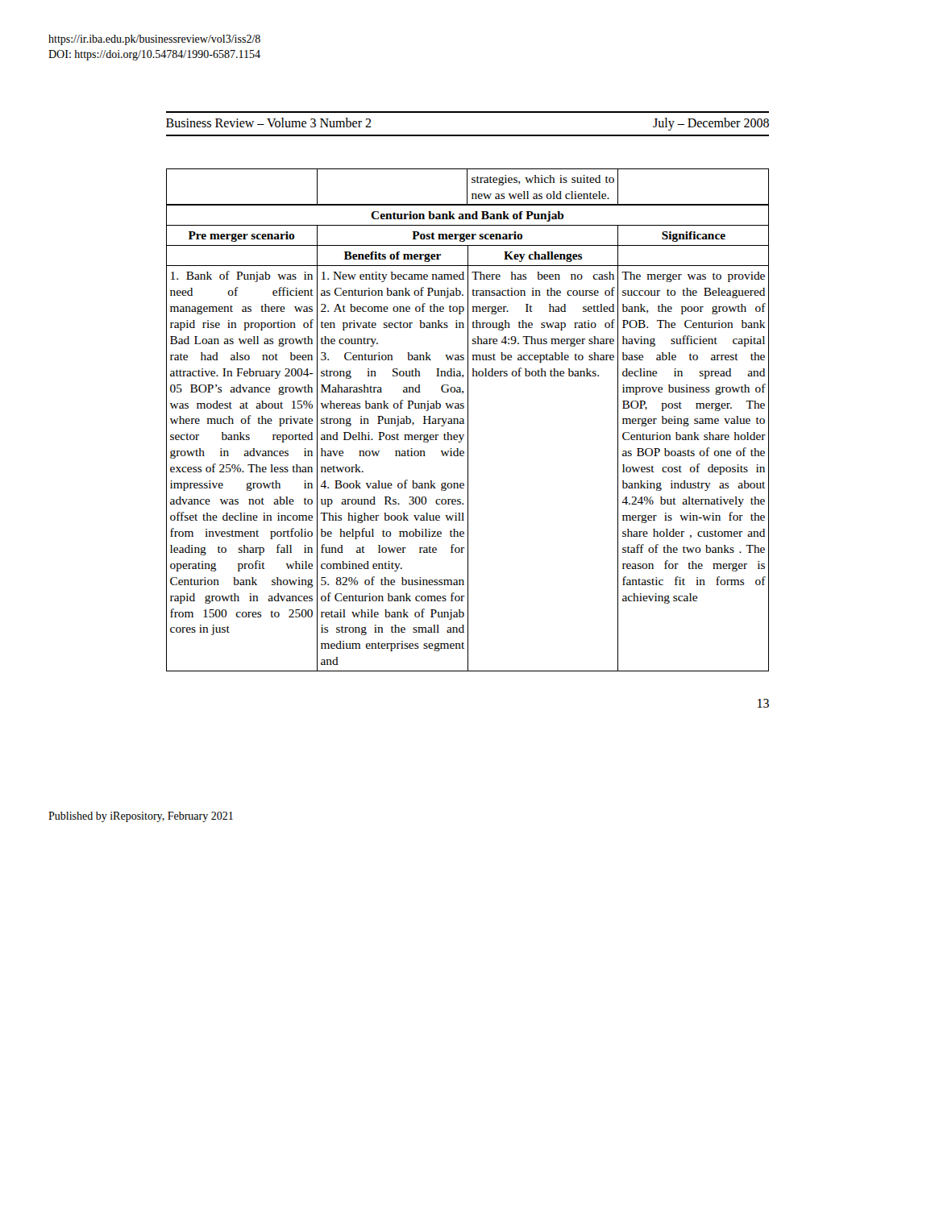https://ir.iba.edu.pk/businessreview/vol3/iss2/8
DOI: https://doi.org/10.54784/1990-6587.1154
Business Review – Volume 3 Number 2 July – December 2008
| | | strategies, which is suited to new as well as old clientele. | |
| Centurion bank and Bank of Punjab |
| Pre merger scenario | Post merger scenario | Significance |
| | Benefits of merger | Key challenges | |
| 1. Bank of Punjab was in need of efficient management as there was rapid rise in proportion of Bad Loan as well as growth rate had also not been attractive. In February 2004-05 BOP’s advance growth was modest at about 15% where much of the private sector banks reported growth in advances in excess of 25%. The less than impressive growth in advance was not able to offset the decline in income from investment portfolio leading to sharp fall in operating profit while Centurion bank showing rapid growth in advances from 1500 cores to 2500 cores in just | 1. New entity became named as Centurion bank of Punjab. 2. At become one of the top ten private sector banks in the country. 3. Centurion bank was strong in South India, Maharashtra and Goa, whereas bank of Punjab was strong in Punjab, Haryana and Delhi. Post merger they have now nation wide network. 4. Book value of bank gone up around Rs. 300 cores. This higher book value will be helpful to mobilize the fund at lower rate for combined entity. 5. 82% of the businessman of Centurion bank comes for retail while bank of Punjab is strong in the small and medium enterprises segment and | There has been no cash transaction in the course of merger. It had settled through the swap ratio of share 4:9. Thus merger share must be acceptable to share holders of both the banks. | The merger was to provide succour to the Beleaguered bank, the poor growth of POB. The Centurion bank having sufficient capital base able to arrest the decline in spread and improve business growth of BOP, post merger. The merger being same value to Centurion bank share holder as BOP boasts of one of the lowest cost of deposits in banking industry as about 4.24% but alternatively the merger is win-win for the share holder , customer and staff of the two banks . The reason for the merger is fantastic fit in forms of achieving scale |
13
Published by iRepository, February 2021